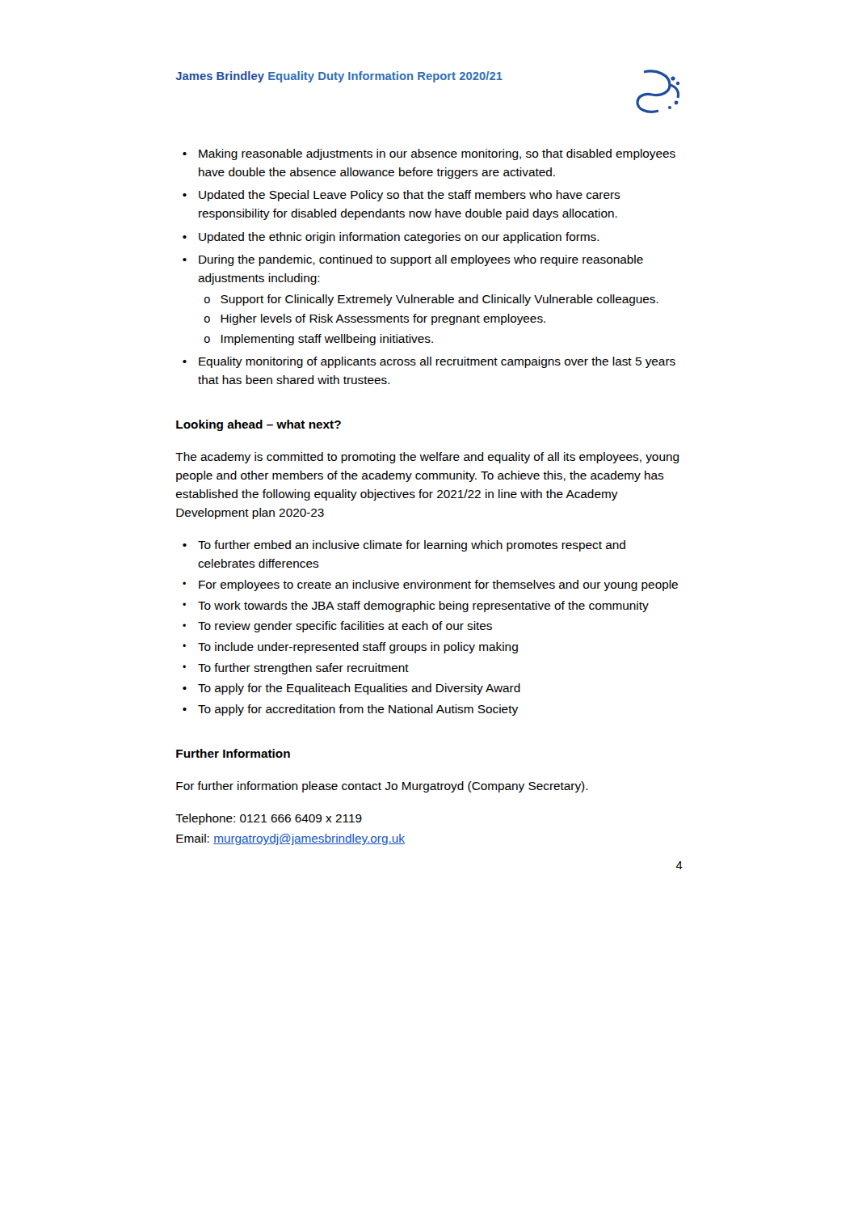James Brindley Equality Duty Information Report 2020/21
Making reasonable adjustments in our absence monitoring, so that disabled employees have double the absence allowance before triggers are activated.
Updated the Special Leave Policy so that the staff members who have carers responsibility for disabled dependants now have double paid days allocation.
Updated the ethnic origin information categories on our application forms.
During the pandemic, continued to support all employees who require reasonable adjustments including:
Support for Clinically Extremely Vulnerable and Clinically Vulnerable colleagues.
Higher levels of Risk Assessments for pregnant employees.
Implementing staff wellbeing initiatives.
Equality monitoring of applicants across all recruitment campaigns over the last 5 years that has been shared with trustees.
Looking ahead – what next?
The academy is committed to promoting the welfare and equality of all its employees, young people and other members of the academy community. To achieve this, the academy has established the following equality objectives for 2021/22 in line with the Academy Development plan 2020-23
To further embed an inclusive climate for learning which promotes respect and celebrates differences
For employees to create an inclusive environment for themselves and our young people
To work towards the JBA staff demographic being representative of the community
To review gender specific facilities at each of our sites
To include under-represented staff groups in policy making
To further strengthen safer recruitment
To apply for the Equaliteach Equalities and Diversity Award
To apply for accreditation from the National Autism Society
Further Information
For further information please contact Jo Murgatroyd (Company Secretary).
Telephone: 0121 666 6409 x 2119
Email: murgatroydj@jamesbrindley.org.uk
4